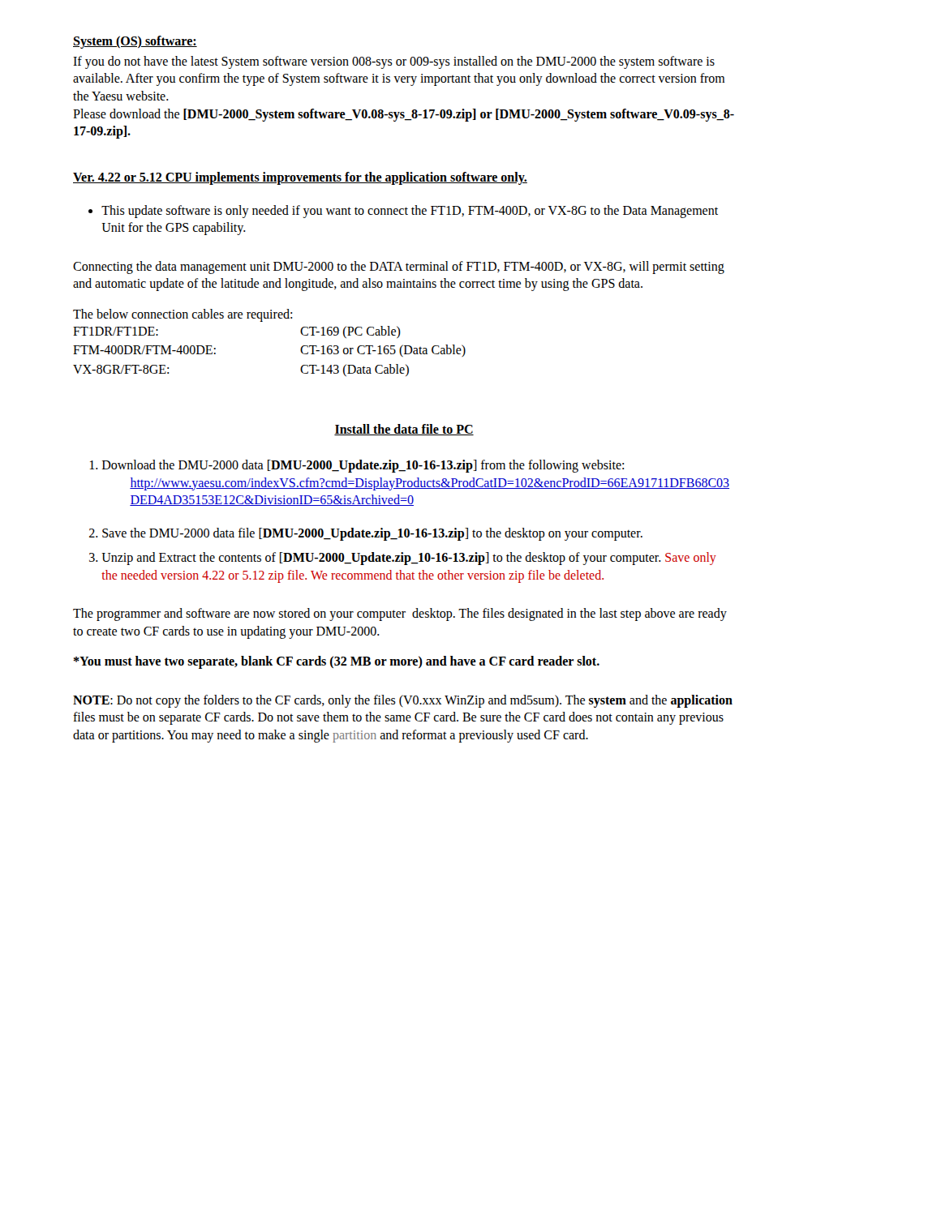System (OS) software:
If you do not have the latest System software version 008-sys or 009-sys installed on the DMU-2000 the system software is available. After you confirm the type of System software it is very important that you only download the correct version from the Yaesu website.
Please download the [DMU-2000_System software_V0.08-sys_8-17-09.zip] or [DMU-2000_System software_V0.09-sys_8-17-09.zip].
Ver. 4.22 or 5.12 CPU implements improvements for the application software only.
This update software is only needed if you want to connect the FT1D, FTM-400D, or VX-8G to the Data Management Unit for the GPS capability.
Connecting the data management unit DMU-2000 to the DATA terminal of FT1D, FTM-400D, or VX-8G, will permit setting and automatic update of the latitude and longitude, and also maintains the correct time by using the GPS data.
The below connection cables are required:
| FT1DR/FT1DE: | CT-169 (PC Cable) |
| FTM-400DR/FTM-400DE: | CT-163 or CT-165 (Data Cable) |
| VX-8GR/FT-8GE: | CT-143 (Data Cable) |
Install the data file to PC
Download the DMU-2000 data [DMU-2000_Update.zip_10-16-13.zip] from the following website:
http://www.yaesu.com/indexVS.cfm?cmd=DisplayProducts&ProdCatID=102&encProdID=66EA91711DFB68C03DED4AD35153E12C&DivisionID=65&isArchived=0
Save the DMU-2000 data file [DMU-2000_Update.zip_10-16-13.zip] to the desktop on your computer.
Unzip and Extract the contents of [DMU-2000_Update.zip_10-16-13.zip] to the desktop of your computer. Save only the needed version 4.22 or 5.12 zip file. We recommend that the other version zip file be deleted.
The programmer and software are now stored on your computer desktop. The files designated in the last step above are ready to create two CF cards to use in updating your DMU-2000.
*You must have two separate, blank CF cards (32 MB or more) and have a CF card reader slot.
NOTE: Do not copy the folders to the CF cards, only the files (V0.xxx WinZip and md5sum). The system and the application files must be on separate CF cards. Do not save them to the same CF card. Be sure the CF card does not contain any previous data or partitions. You may need to make a single partition and reformat a previously used CF card.